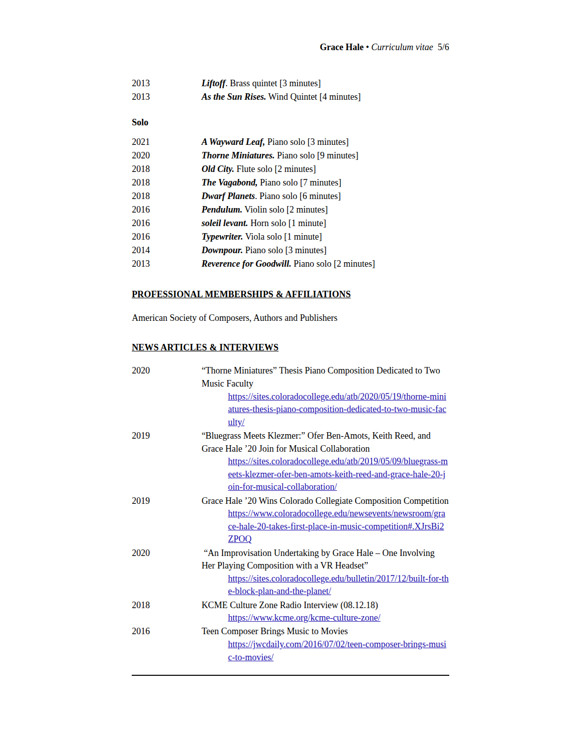Grace Hale • Curriculum vitae 5/6
| 2013 | Liftoff . Brass quintet [3 minutes] |
| 2013 | As the Sun Rises. Wind Quintet [4 minutes] |
Solo
| 2021 | A Wayward Leaf, Piano solo [3 minutes] |
| 2020 | Thorne Miniatures. Piano solo [9 minutes] |
| 2018 | Old City. Flute solo [2 minutes] |
| 2018 | The Vagabond, Piano solo [7 minutes] |
| 2018 | Dwarf Planets . Piano solo [6 minutes] |
| 2016 | Pendulum. Violin solo [2 minutes] |
| 2016 | soleil levant. Horn solo [1 minute] |
| 2016 | Typewriter. Viola solo [1 minute] |
| 2014 | Downpour. Piano solo [3 minutes] |
| 2013 | Reverence for Goodwill. Piano solo [2 minutes] |
PROFESSIONAL MEMBERSHIPS & AFFILIATIONS
American Society of Composers, Authors and Publishers
NEWS ARTICLES & INTERVIEWS
| 2020 | “Thorne Miniatures” Thesis Piano Composition Dedicated to Two Music Faculty https://sites.coloradocollege.edu/atb/2020/05/19/thorne-miniatures-thesis-piano-composition-dedicated-to-two-music-faculty/ |
| 2019 | “Bluegrass Meets Klezmer:” Ofer Ben-Amots, Keith Reed, and Grace Hale ’20 Join for Musical Collaboration https://sites.coloradocollege.edu/atb/2019/05/09/bluegrass-meets-klezmer-ofer-ben-amots-keith-reed-and-grace-hale-20-join-for-musical-collaboration/ |
| 2019 | Grace Hale ’20 Wins Colorado Collegiate Composition Competition https://www.coloradocollege.edu/newsevents/newsroom/grace-hale-20-takes-first-place-in-music-competition#.XJrsBi2ZPOQ |
| 2020 | “An Improvisation Undertaking by Grace Hale – One Involving Her Playing Composition with a VR Headset” https://sites.coloradocollege.edu/bulletin/2017/12/built-for-the-block-plan-and-the-planet/ |
| 2018 | KCME Culture Zone Radio Interview (08.12.18) https://www.kcme.org/kcme-culture-zone/ |
| 2016 | Teen Composer Brings Music to Movies https://jwcdaily.com/2016/07/02/teen-composer-brings-music-to-movies/ |